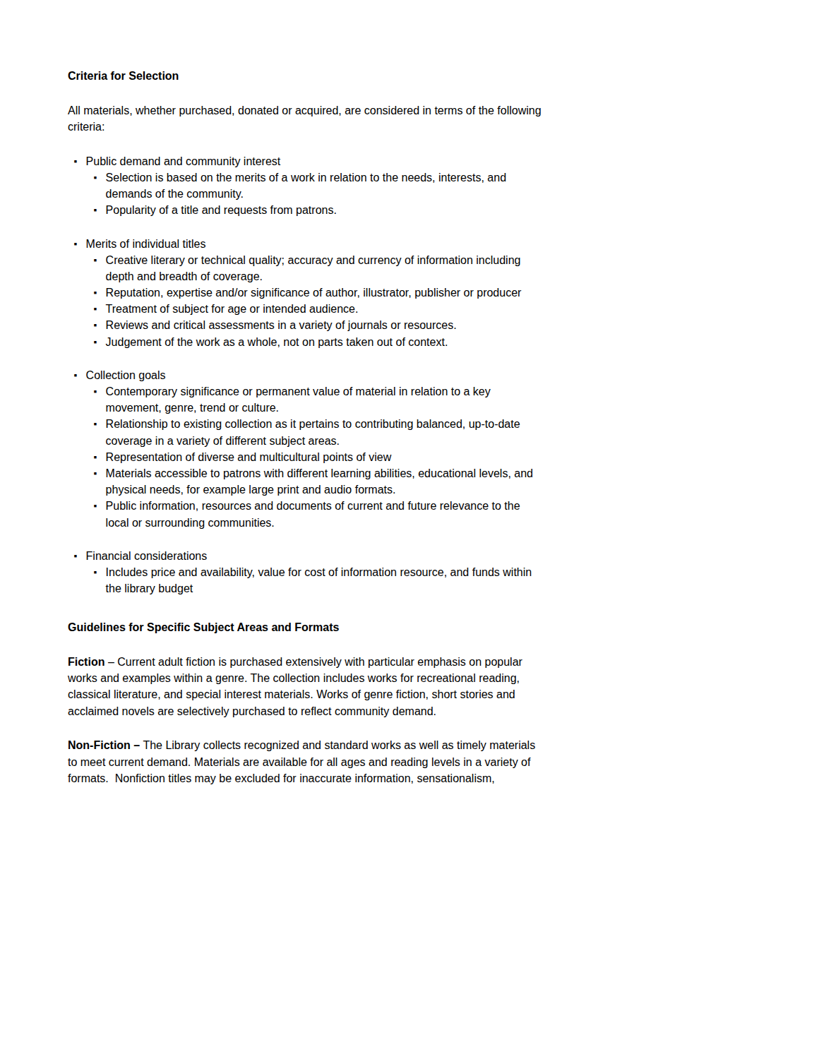Criteria for Selection
All materials, whether purchased, donated or acquired, are considered in terms of the following criteria:
Public demand and community interest
Selection is based on the merits of a work in relation to the needs, interests, and demands of the community.
Popularity of a title and requests from patrons.
Merits of individual titles
Creative literary or technical quality; accuracy and currency of information including depth and breadth of coverage.
Reputation, expertise and/or significance of author, illustrator, publisher or producer
Treatment of subject for age or intended audience.
Reviews and critical assessments in a variety of journals or resources.
Judgement of the work as a whole, not on parts taken out of context.
Collection goals
Contemporary significance or permanent value of material in relation to a key movement, genre, trend or culture.
Relationship to existing collection as it pertains to contributing balanced, up-to-date coverage in a variety of different subject areas.
Representation of diverse and multicultural points of view
Materials accessible to patrons with different learning abilities, educational levels, and physical needs, for example large print and audio formats.
Public information, resources and documents of current and future relevance to the local or surrounding communities.
Financial considerations
Includes price and availability, value for cost of information resource, and funds within the library budget
Guidelines for Specific Subject Areas and Formats
Fiction – Current adult fiction is purchased extensively with particular emphasis on popular works and examples within a genre. The collection includes works for recreational reading, classical literature, and special interest materials. Works of genre fiction, short stories and acclaimed novels are selectively purchased to reflect community demand.
Non-Fiction – The Library collects recognized and standard works as well as timely materials to meet current demand. Materials are available for all ages and reading levels in a variety of formats. Nonfiction titles may be excluded for inaccurate information, sensationalism,